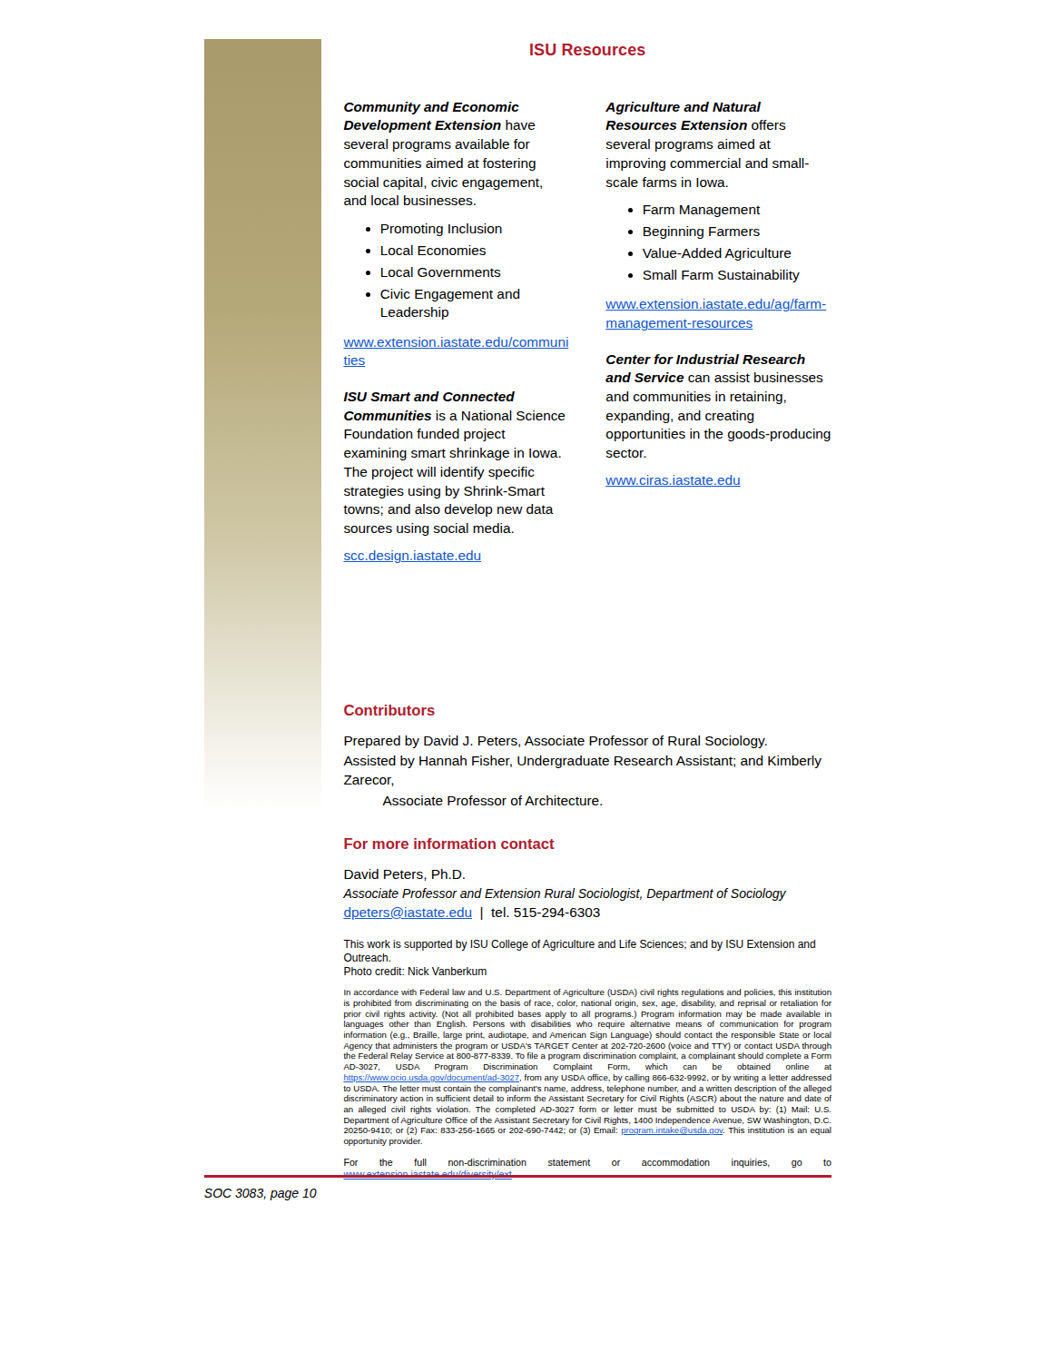ISU Resources
Community and Economic Development Extension have several programs available for communities aimed at fostering social capital, civic engagement, and local businesses.
Promoting Inclusion
Local Economies
Local Governments
Civic Engagement and Leadership
www.extension.iastate.edu/communities
ISU Smart and Connected Communities is a National Science Foundation funded project examining smart shrinkage in Iowa. The project will identify specific strategies using by Shrink-Smart towns; and also develop new data sources using social media.
scc.design.iastate.edu
Agriculture and Natural Resources Extension offers several programs aimed at improving commercial and small-scale farms in Iowa.
Farm Management
Beginning Farmers
Value-Added Agriculture
Small Farm Sustainability
www.extension.iastate.edu/ag/farm-management-resources
Center for Industrial Research and Service can assist businesses and communities in retaining, expanding, and creating opportunities in the goods-producing sector.
www.ciras.iastate.edu
Contributors
Prepared by David J. Peters, Associate Professor of Rural Sociology.
Assisted by Hannah Fisher, Undergraduate Research Assistant; and Kimberly Zarecor,
Associate Professor of Architecture.
For more information contact
David Peters, Ph.D.
Associate Professor and Extension Rural Sociologist, Department of Sociology
dpeters@iastate.edu | tel. 515-294-6303
This work is supported by ISU College of Agriculture and Life Sciences; and by ISU Extension and Outreach.
Photo credit: Nick Vanberkum
In accordance with Federal law and U.S. Department of Agriculture (USDA) civil rights regulations and policies, this institution is prohibited from discriminating on the basis of race, color, national origin, sex, age, disability, and reprisal or retaliation for prior civil rights activity. (Not all prohibited bases apply to all programs.) Program information may be made available in languages other than English. Persons with disabilities who require alternative means of communication for program information (e.g., Braille, large print, audiotape, and American Sign Language) should contact the responsible State or local Agency that administers the program or USDA's TARGET Center at 202-720-2600 (voice and TTY) or contact USDA through the Federal Relay Service at 800-877-8339. To file a program discrimination complaint, a complainant should complete a Form AD-3027, USDA Program Discrimination Complaint Form, which can be obtained online at https://www.ocio.usda.gov/document/ad-3027, from any USDA office, by calling 866-632-9992, or by writing a letter addressed to USDA. The letter must contain the complainant's name, address, telephone number, and a written description of the alleged discriminatory action in sufficient detail to inform the Assistant Secretary for Civil Rights (ASCR) about the nature and date of an alleged civil rights violation. The completed AD-3027 form or letter must be submitted to USDA by: (1) Mail: U.S. Department of Agriculture Office of the Assistant Secretary for Civil Rights, 1400 Independence Avenue, SW Washington, D.C. 20250-9410; or (2) Fax: 833-256-1665 or 202-690-7442; or (3) Email: program.intake@usda.gov. This institution is an equal opportunity provider.
For the full non-discrimination statement or accommodation inquiries, go to www.extension.iastate.edu/diversity/ext
SOC 3083, page 10